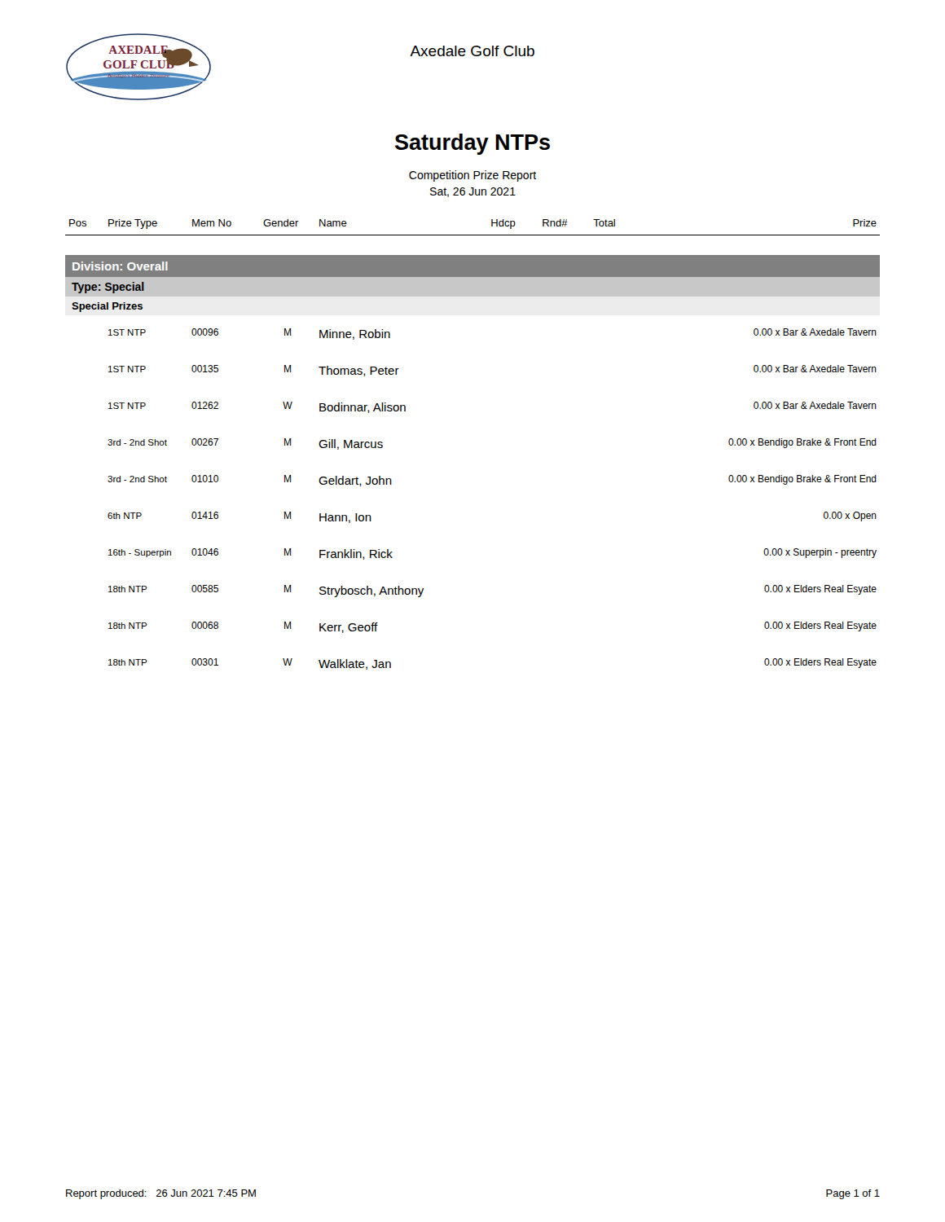AXEDALE GOLF CLUB Bendigo's Hidden Treasure
Axedale Golf Club
Saturday NTPs
Competition Prize Report
Sat, 26 Jun 2021
| Pos | Prize Type | Mem No | Gender | Name | Hdcp | Rnd# | Total | Prize |
| --- | --- | --- | --- | --- | --- | --- | --- | --- |
| Division: Overall |
| Type: Special |
| Special Prizes |
| | 1ST NTP | 00096 | M | Minne, Robin | | | | 0.00 x Bar & Axedale Tavern |
| | 1ST NTP | 00135 | M | Thomas, Peter | | | | 0.00 x Bar & Axedale Tavern |
| | 1ST NTP | 01262 | W | Bodinnar, Alison | | | | 0.00 x Bar & Axedale Tavern |
| | 3rd - 2nd Shot | 00267 | M | Gill, Marcus | | | | 0.00 x Bendigo Brake & Front End |
| | 3rd - 2nd Shot | 01010 | M | Geldart, John | | | | 0.00 x Bendigo Brake & Front End |
| | 6th NTP | 01416 | M | Hann, Ion | | | | 0.00 x Open |
| | 16th - Superpin | 01046 | M | Franklin, Rick | | | | 0.00 x Superpin - preentry |
| | 18th NTP | 00585 | M | Strybosch, Anthony | | | | 0.00 x Elders Real Esyate |
| | 18th NTP | 00068 | M | Kerr, Geoff | | | | 0.00 x Elders Real Esyate |
| | 18th NTP | 00301 | W | Walklate, Jan | | | | 0.00 x Elders Real Esyate |
Report produced: 26 Jun 2021 7:45 PM
Page 1 of 1